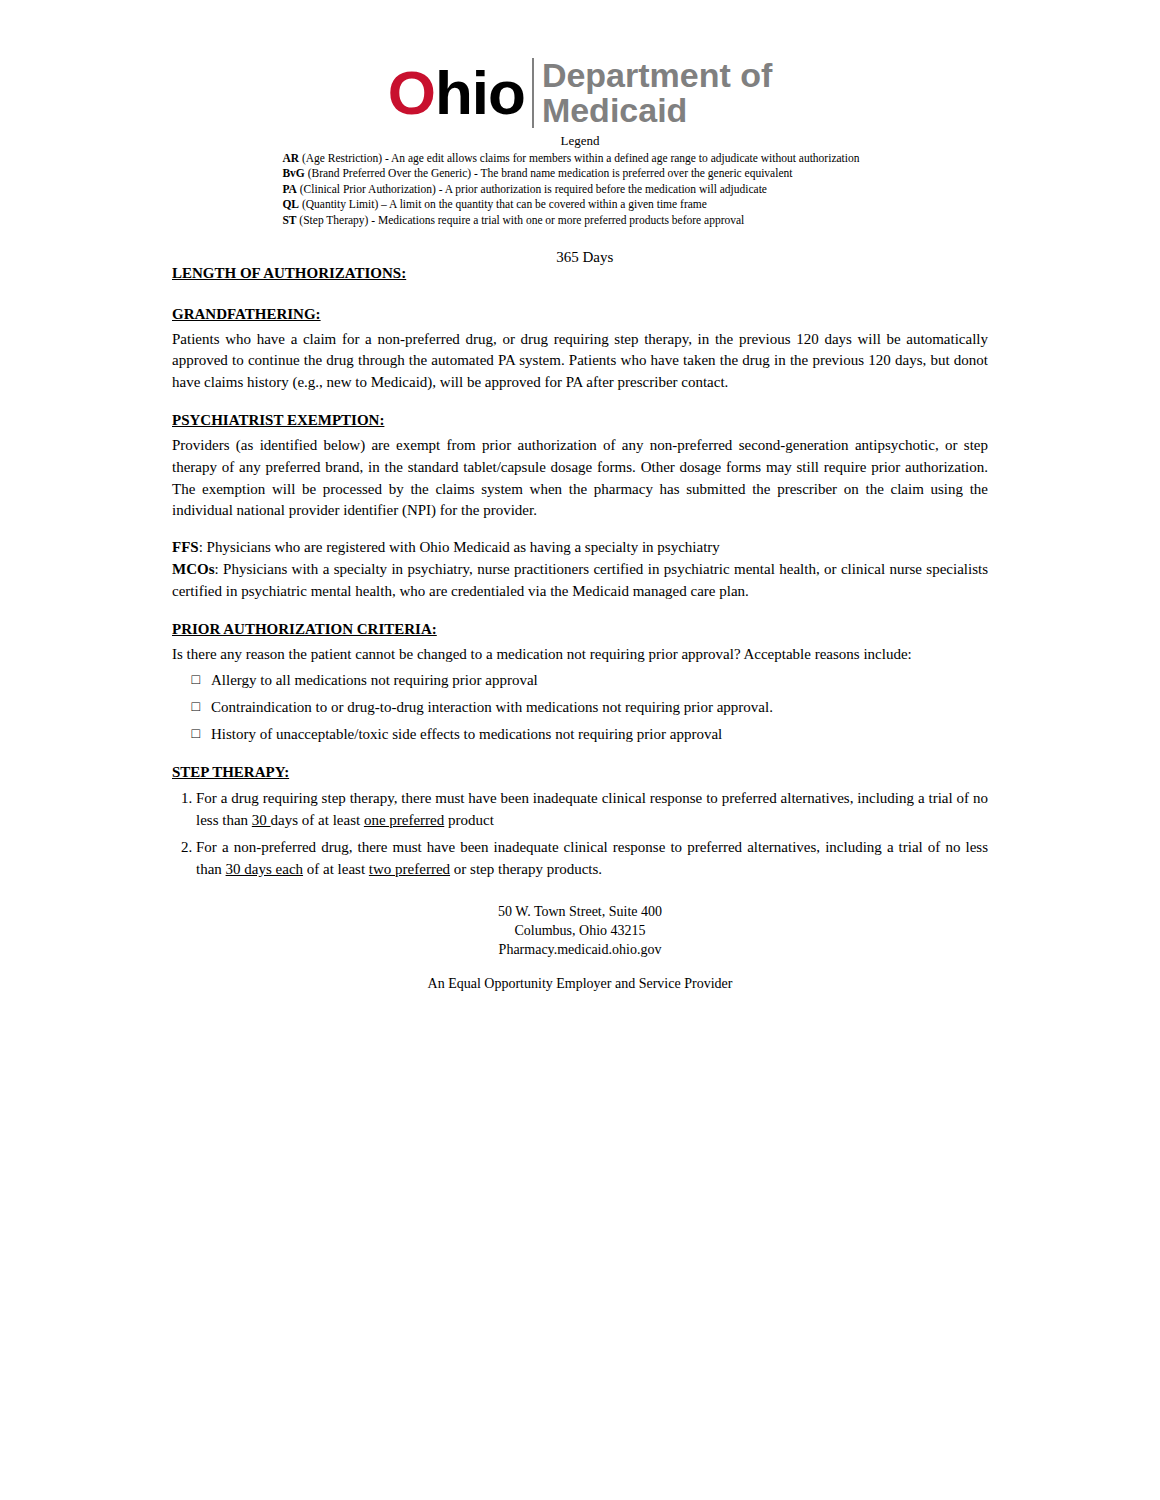Ohio
Department of
Medicaid
Legend
AR (Age Restriction) - An age edit allows claims for members within a defined age range to adjudicate without authorization
BvG (Brand Preferred Over the Generic) - The brand name medication is preferred over the generic equivalent
PA (Clinical Prior Authorization) - A prior authorization is required before the medication will adjudicate
QL (Quantity Limit) – A limit on the quantity that can be covered within a given time frame
ST (Step Therapy) - Medications require a trial with one or more preferred products before approval
LENGTH OF AUTHORIZATIONS:
365 Days
GRANDFATHERING:
Patients who have a claim for a non-preferred drug, or drug requiring step therapy, in the previous 120 days will be automatically approved to continue the drug through the automated PA system. Patients who have taken the drug in the previous 120 days, but donot have claims history (e.g., new to Medicaid), will be approved for PA after prescriber contact.
PSYCHIATRIST EXEMPTION:
Providers (as identified below) are exempt from prior authorization of any non-preferred second-generation antipsychotic, or step therapy of any preferred brand, in the standard tablet/capsule dosage forms. Other dosage forms may still require prior authorization. The exemption will be processed by the claims system when the pharmacy has submitted the prescriber on the claim using the individual national provider identifier (NPI) for the provider.
FFS: Physicians who are registered with Ohio Medicaid as having a specialty in psychiatry
MCOs: Physicians with a specialty in psychiatry, nurse practitioners certified in psychiatric mental health, or clinical nurse specialists certified in psychiatric mental health, who are credentialed via the Medicaid managed care plan.
PRIOR AUTHORIZATION CRITERIA:
Is there any reason the patient cannot be changed to a medication not requiring prior approval? Acceptable reasons include:
Allergy to all medications not requiring prior approval
Contraindication to or drug-to-drug interaction with medications not requiring prior approval.
History of unacceptable/toxic side effects to medications not requiring prior approval
STEP THERAPY:
For a drug requiring step therapy, there must have been inadequate clinical response to preferred alternatives, including a trial of no less than 30 days of at least one preferred product
For a non-preferred drug, there must have been inadequate clinical response to preferred alternatives, including a trial of no less than 30 days each of at least two preferred or step therapy products.
50 W. Town Street, Suite 400
Columbus, Ohio 43215
Pharmacy.medicaid.ohio.gov
An Equal Opportunity Employer and Service Provider